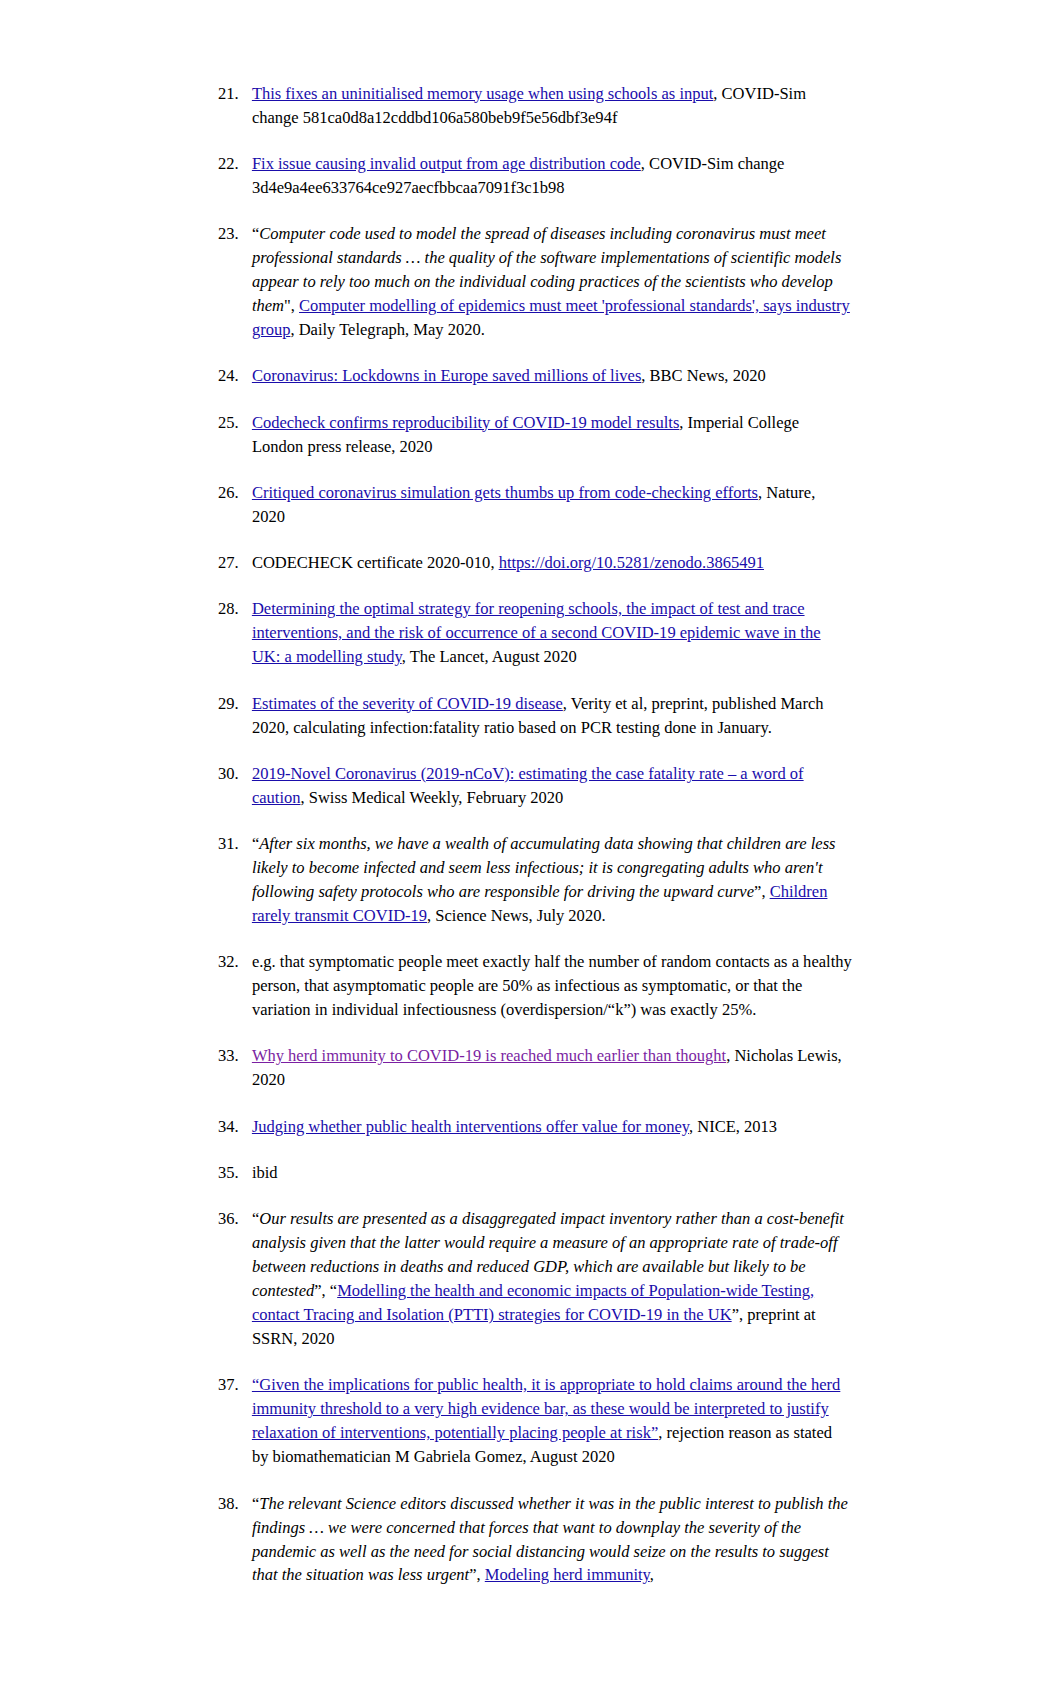This fixes an uninitialised memory usage when using schools as input, COVID-Sim change 581ca0d8a12cddbd106a580beb9f5e56dbf3e94f
Fix issue causing invalid output from age distribution code, COVID-Sim change 3d4e9a4ee633764ce927aecfbbcaa7091f3c1b98
“Computer code used to model the spread of diseases including coronavirus must meet professional standards … the quality of the software implementations of scientific models appear to rely too much on the individual coding practices of the scientists who develop them", Computer modelling of epidemics must meet 'professional standards', says industry group, Daily Telegraph, May 2020.
Coronavirus: Lockdowns in Europe saved millions of lives, BBC News, 2020
Codecheck confirms reproducibility of COVID-19 model results, Imperial College London press release, 2020
Critiqued coronavirus simulation gets thumbs up from code-checking efforts, Nature, 2020
CODECHECK certificate 2020-010, https://doi.org/10.5281/zenodo.3865491
Determining the optimal strategy for reopening schools, the impact of test and trace interventions, and the risk of occurrence of a second COVID-19 epidemic wave in the UK: a modelling study, The Lancet, August 2020
Estimates of the severity of COVID-19 disease, Verity et al, preprint, published March 2020, calculating infection:fatality ratio based on PCR testing done in January.
2019-Novel Coronavirus (2019-nCoV): estimating the case fatality rate – a word of caution, Swiss Medical Weekly, February 2020
“After six months, we have a wealth of accumulating data showing that children are less likely to become infected and seem less infectious; it is congregating adults who aren't following safety protocols who are responsible for driving the upward curve”, Children rarely transmit COVID-19, Science News, July 2020.
e.g. that symptomatic people meet exactly half the number of random contacts as a healthy person, that asymptomatic people are 50% as infectious as symptomatic, or that the variation in individual infectiousness (overdispersion/“k”) was exactly 25%.
Why herd immunity to COVID-19 is reached much earlier than thought, Nicholas Lewis, 2020
Judging whether public health interventions offer value for money, NICE, 2013
ibid
“Our results are presented as a disaggregated impact inventory rather than a cost-benefit analysis given that the latter would require a measure of an appropriate rate of trade-off between reductions in deaths and reduced GDP, which are available but likely to be contested”, “Modelling the health and economic impacts of Population-wide Testing, contact Tracing and Isolation (PTTI) strategies for COVID-19 in the UK”, preprint at SSRN, 2020
“Given the implications for public health, it is appropriate to hold claims around the herd immunity threshold to a very high evidence bar, as these would be interpreted to justify relaxation of interventions, potentially placing people at risk”, rejection reason as stated by biomathematician M Gabriela Gomez, August 2020
“The relevant Science editors discussed whether it was in the public interest to publish the findings … we were concerned that forces that want to downplay the severity of the pandemic as well as the need for social distancing would seize on the results to suggest that the situation was less urgent”, Modeling herd immunity,